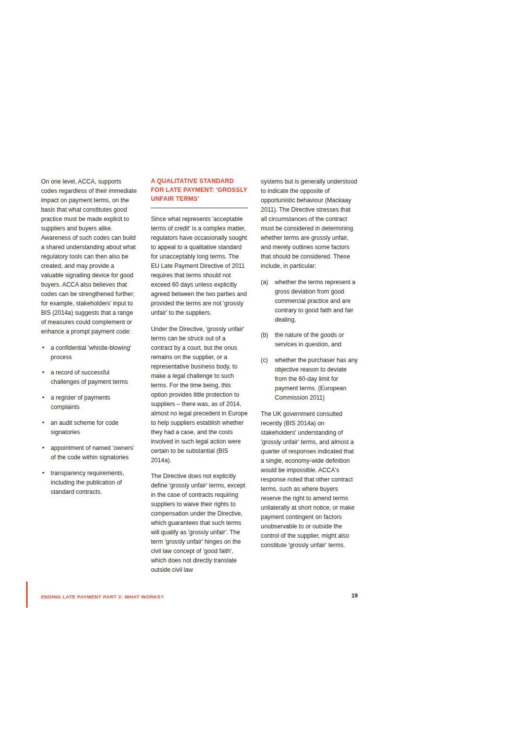On one level, ACCA, supports codes regardless of their immediate impact on payment terms, on the basis that what constitutes good practice must be made explicit to suppliers and buyers alike. Awareness of such codes can build a shared understanding about what regulatory tools can then also be created, and may provide a valuable signalling device for good buyers. ACCA also believes that codes can be strengthened further; for example, stakeholders' input to BIS (2014a) suggests that a range of measures could complement or enhance a prompt payment code:
a confidential 'whistle-blowing' process
a record of successful challenges of payment terms
a register of payments complaints
an audit scheme for code signatories
appointment of named 'owners' of the code within signatories
transparency requirements, including the publication of standard contracts.
A qualitative standard for late payment: 'grossly unfair terms'
Since what represents 'acceptable terms of credit' is a complex matter, regulators have occasionally sought to appeal to a qualitative standard for unacceptably long terms. The EU Late Payment Directive of 2011 requires that terms should not exceed 60 days unless explicitly agreed between the two parties and provided the terms are not 'grossly unfair' to the suppliers.
Under the Directive, 'grossly unfair' terms can be struck out of a contract by a court, but the onus remains on the supplier, or a representative business body, to make a legal challenge to such terms. For the time being, this option provides little protection to suppliers – there was, as of 2014, almost no legal precedent in Europe to help suppliers establish whether they had a case, and the costs involved in such legal action were certain to be substantial (BIS 2014a).
The Directive does not explicitly define 'grossly unfair' terms, except in the case of contracts requiring suppliers to waive their rights to compensation under the Directive, which guarantees that such terms will qualify as 'grossly unfair'. The term 'grossly unfair' hinges on the civil law concept of 'good faith', which does not directly translate outside civil law
systems but is generally understood to indicate the opposite of opportunistic behaviour (Mackaay 2011). The Directive stresses that all circumstances of the contract must be considered in determining whether terms are grossly unfair, and merely outlines some factors that should be considered. These include, in particular:
whether the terms represent a gross deviation from good commercial practice and are contrary to good faith and fair dealing,
the nature of the goods or services in question, and
whether the purchaser has any objective reason to deviate from the 60-day limit for payment terms. (European Commission 2011)
The UK government consulted recently (BIS 2014a) on stakeholders' understanding of 'grossly unfair' terms, and almost a quarter of responses indicated that a single, economy-wide definition would be impossible. ACCA's response noted that other contract terms, such as where buyers reserve the right to amend terms unilaterally at short notice, or make payment contingent on factors unobservable to or outside the control of the supplier, might also constitute 'grossly unfair' terms.
Ending late payment part 2: what works?
19